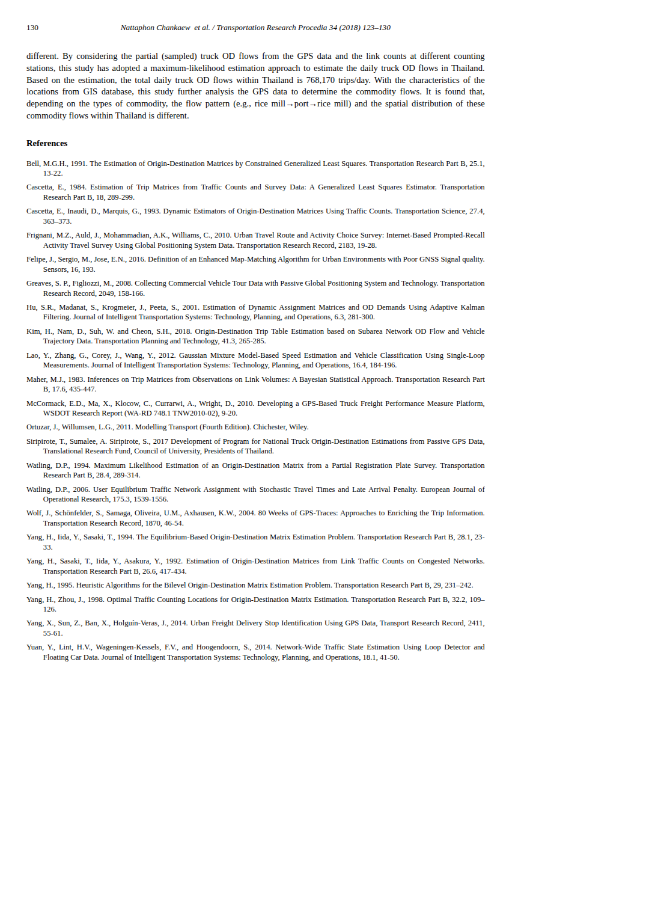130 Nattaphon Chankaew et al. / Transportation Research Procedia 34 (2018) 123–130
different. By considering the partial (sampled) truck OD flows from the GPS data and the link counts at different counting stations, this study has adopted a maximum-likelihood estimation approach to estimate the daily truck OD flows in Thailand. Based on the estimation, the total daily truck OD flows within Thailand is 768,170 trips/day. With the characteristics of the locations from GIS database, this study further analysis the GPS data to determine the commodity flows. It is found that, depending on the types of commodity, the flow pattern (e.g., rice mill→port→rice mill) and the spatial distribution of these commodity flows within Thailand is different.
References
Bell, M.G.H., 1991. The Estimation of Origin-Destination Matrices by Constrained Generalized Least Squares. Transportation Research Part B, 25.1, 13-22.
Cascetta, E., 1984. Estimation of Trip Matrices from Traffic Counts and Survey Data: A Generalized Least Squares Estimator. Transportation Research Part B, 18, 289-299.
Cascetta, E., Inaudi, D., Marquis, G., 1993. Dynamic Estimators of Origin-Destination Matrices Using Traffic Counts. Transportation Science, 27.4, 363–373.
Frignani, M.Z., Auld, J., Mohammadian, A.K., Williams, C., 2010. Urban Travel Route and Activity Choice Survey: Internet-Based Prompted-Recall Activity Travel Survey Using Global Positioning System Data. Transportation Research Record, 2183, 19-28.
Felipe, J., Sergio, M., Jose, E.N., 2016. Definition of an Enhanced Map-Matching Algorithm for Urban Environments with Poor GNSS Signal quality. Sensors, 16, 193.
Greaves, S. P., Figliozzi, M., 2008. Collecting Commercial Vehicle Tour Data with Passive Global Positioning System and Technology. Transportation Research Record, 2049, 158-166.
Hu, S.R., Madanat, S., Krogmeier, J., Peeta, S., 2001. Estimation of Dynamic Assignment Matrices and OD Demands Using Adaptive Kalman Filtering. Journal of Intelligent Transportation Systems: Technology, Planning, and Operations, 6.3, 281-300.
Kim, H., Nam, D., Suh, W. and Cheon, S.H., 2018. Origin-Destination Trip Table Estimation based on Subarea Network OD Flow and Vehicle Trajectory Data. Transportation Planning and Technology, 41.3, 265-285.
Lao, Y., Zhang, G., Corey, J., Wang, Y., 2012. Gaussian Mixture Model-Based Speed Estimation and Vehicle Classification Using Single-Loop Measurements. Journal of Intelligent Transportation Systems: Technology, Planning, and Operations, 16.4, 184-196.
Maher, M.J., 1983. Inferences on Trip Matrices from Observations on Link Volumes: A Bayesian Statistical Approach. Transportation Research Part B, 17.6, 435-447.
McCormack, E.D., Ma, X., Klocow, C., Currarwi, A., Wright, D., 2010. Developing a GPS-Based Truck Freight Performance Measure Platform, WSDOT Research Report (WA-RD 748.1 TNW2010-02), 9-20.
Ortuzar, J., Willumsen, L.G., 2011. Modelling Transport (Fourth Edition). Chichester, Wiley.
Siripirote, T., Sumalee, A. Siripirote, S., 2017 Development of Program for National Truck Origin-Destination Estimations from Passive GPS Data, Translational Research Fund, Council of University, Presidents of Thailand.
Watling, D.P., 1994. Maximum Likelihood Estimation of an Origin-Destination Matrix from a Partial Registration Plate Survey. Transportation Research Part B, 28.4, 289-314.
Watling, D.P., 2006. User Equilibrium Traffic Network Assignment with Stochastic Travel Times and Late Arrival Penalty. European Journal of Operational Research, 175.3, 1539-1556.
Wolf, J., Schönfelder, S., Samaga, Oliveira, U.M., Axhausen, K.W., 2004. 80 Weeks of GPS-Traces: Approaches to Enriching the Trip Information. Transportation Research Record, 1870, 46-54.
Yang, H., Iida, Y., Sasaki, T., 1994. The Equilibrium-Based Origin-Destination Matrix Estimation Problem. Transportation Research Part B, 28.1, 23-33.
Yang, H., Sasaki, T., Iida, Y., Asakura, Y., 1992. Estimation of Origin-Destination Matrices from Link Traffic Counts on Congested Networks. Transportation Research Part B, 26.6, 417-434.
Yang, H., 1995. Heuristic Algorithms for the Bilevel Origin-Destination Matrix Estimation Problem. Transportation Research Part B, 29, 231–242.
Yang, H., Zhou, J., 1998. Optimal Traffic Counting Locations for Origin-Destination Matrix Estimation. Transportation Research Part B, 32.2, 109–126.
Yang, X., Sun, Z., Ban, X., Holguín-Veras, J., 2014. Urban Freight Delivery Stop Identification Using GPS Data, Transport Research Record, 2411, 55-61.
Yuan, Y., Lint, H.V., Wageningen-Kessels, F.V., and Hoogendoorn, S., 2014. Network-Wide Traffic State Estimation Using Loop Detector and Floating Car Data. Journal of Intelligent Transportation Systems: Technology, Planning, and Operations, 18.1, 41-50.